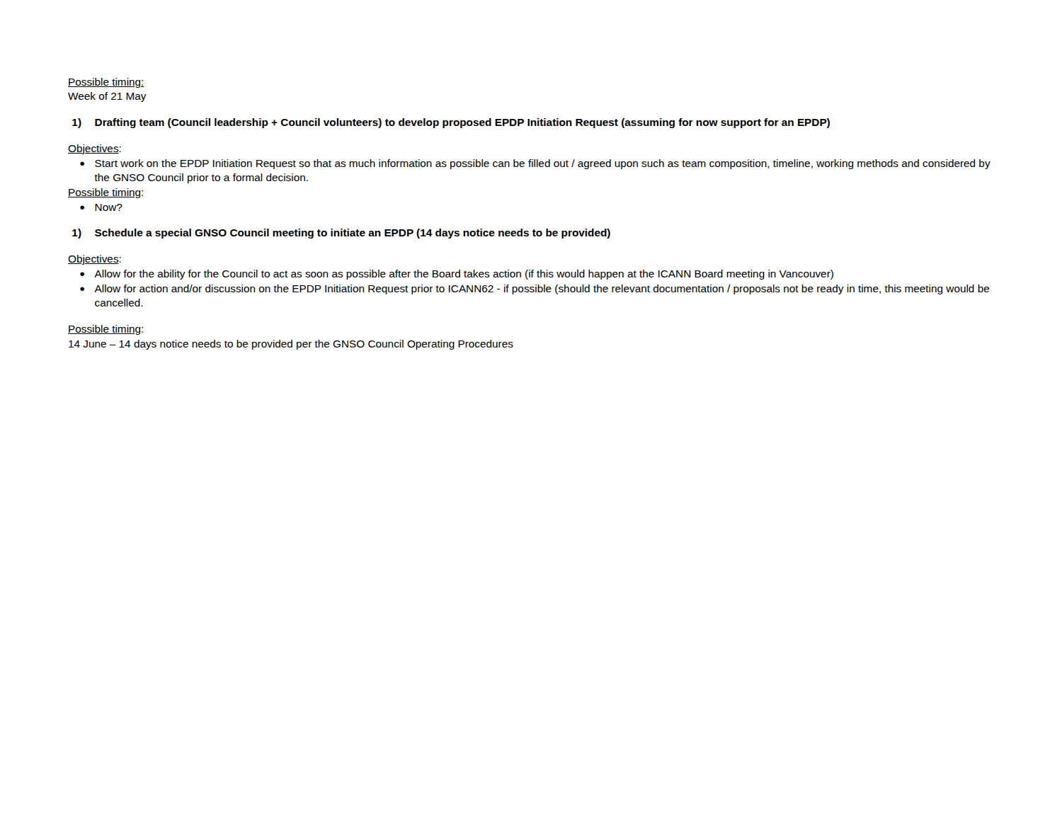Possible timing:
Week of 21 May
Drafting team (Council leadership + Council volunteers) to develop proposed EPDP Initiation Request (assuming for now support for an EPDP)
Objectives:
Start work on the EPDP Initiation Request so that as much information as possible can be filled out / agreed upon such as team composition, timeline, working methods and considered by the GNSO Council prior to a formal decision.
Possible timing:
Now?
Schedule a special GNSO Council meeting to initiate an EPDP (14 days notice needs to be provided)
Objectives:
Allow for the ability for the Council to act as soon as possible after the Board takes action (if this would happen at the ICANN Board meeting in Vancouver)
Allow for action and/or discussion on the EPDP Initiation Request prior to ICANN62 - if possible (should the relevant documentation / proposals not be ready in time, this meeting would be cancelled.
Possible timing:
14 June – 14 days notice needs to be provided per the GNSO Council Operating Procedures